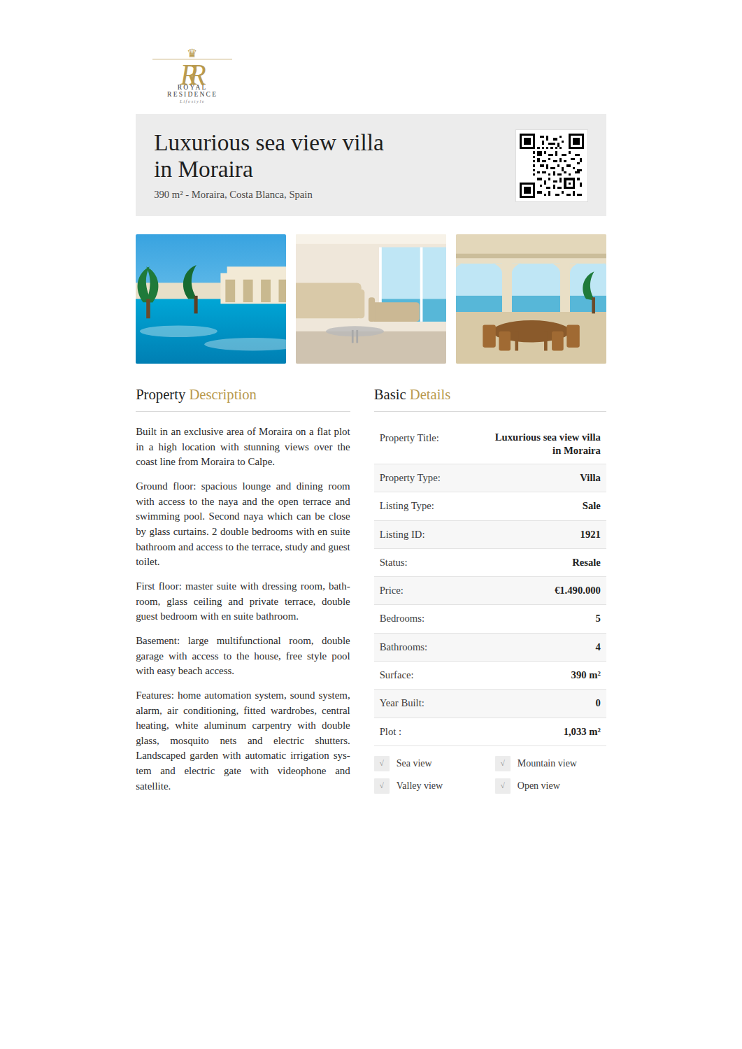♛
RR Royal Residence Lifestyle
Luxurious sea view villa in Moraira
390 m² - Moraira, Costa Blanca, Spain
Property Description
Built in an exclusive area of Moraira on a flat plot in a high location with stunning views over the coast line from Moraira to Calpe.
Ground floor: spacious lounge and dining room with access to the naya and the open terrace and swimming pool. Second naya which can be close by glass curtains. 2 double bedrooms with en suite bathroom and access to the terrace, study and guest toilet.
First floor: master suite with dressing room, bathroom, glass ceiling and private terrace, double guest bedroom with en suite bathroom.
Basement: large multifunctional room, double garage with access to the house, free style pool with easy beach access.
Features: home automation system, sound system, alarm, air conditioning, fitted wardrobes, central heating, white aluminum carpentry with double glass, mosquito nets and electric shutters. Landscaped garden with automatic irrigation system and electric gate with videophone and satellite.
Basic Details
| Property Title: | Luxurious sea view villa in Moraira |
| Property Type: | Villa |
| Listing Type: | Sale |
| Listing ID: | 1921 |
| Status: | Resale |
| Price: | €1.490.000 |
| Bedrooms: | 5 |
| Bathrooms: | 4 |
| Surface: | 390 m² |
| Year Built: | 0 |
| Plot : | 1,033 m² |
√Sea view
√Mountain view
√Valley view
√Open view